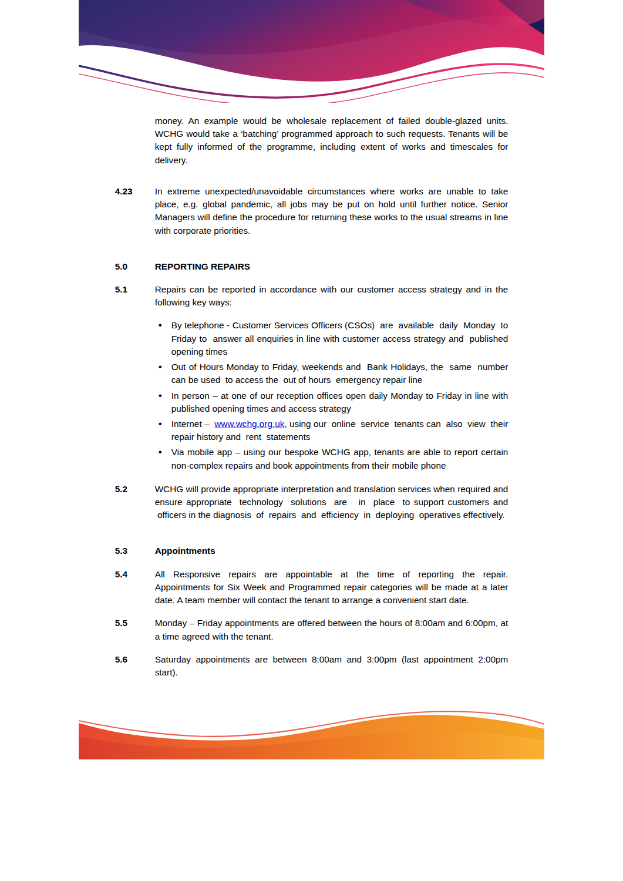money. An example would be wholesale replacement of failed double-glazed units. WCHG would take a ‘batching’ programmed approach to such requests. Tenants will be kept fully informed of the programme, including extent of works and timescales for delivery.
4.23
In extreme unexpected/unavoidable circumstances where works are unable to take place, e.g. global pandemic, all jobs may be put on hold until further notice. Senior Managers will define the procedure for returning these works to the usual streams in line with corporate priorities.
5.0
REPORTING REPAIRS
5.1
Repairs can be reported in accordance with our customer access strategy and in the following key ways:
By telephone - Customer Services Officers (CSOs) are available daily Monday to Friday to answer all enquiries in line with customer access strategy and published opening times
Out of Hours Monday to Friday, weekends and Bank Holidays, the same number can be used to access the out of hours emergency repair line
In person – at one of our reception offices open daily Monday to Friday in line with published opening times and access strategy
Internet – www.wchg.org.uk, using our online service tenants can also view their repair history and rent statements
Via mobile app – using our bespoke WCHG app, tenants are able to report certain non-complex repairs and book appointments from their mobile phone
5.2
WCHG will provide appropriate interpretation and translation services when required and ensure appropriate technology solutions are in place to support customers and officers in the diagnosis of repairs and efficiency in deploying operatives effectively.
5.3
Appointments
5.4
All Responsive repairs are appointable at the time of reporting the repair. Appointments for Six Week and Programmed repair categories will be made at a later date. A team member will contact the tenant to arrange a convenient start date.
5.5
Monday – Friday appointments are offered between the hours of 8:00am and 6:00pm, at a time agreed with the tenant.
5.6
Saturday appointments are between 8:00am and 3:00pm (last appointment 2:00pm start).